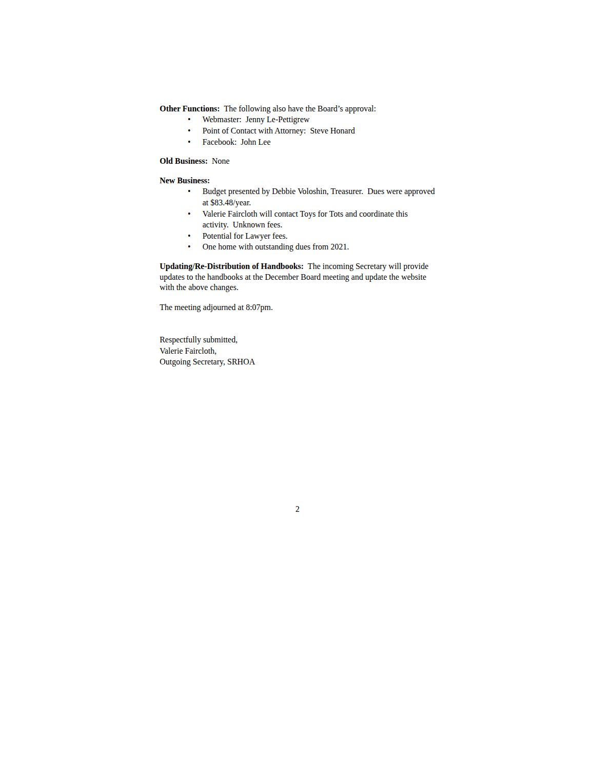Other Functions: The following also have the Board’s approval:
Webmaster: Jenny Le-Pettigrew
Point of Contact with Attorney: Steve Honard
Facebook: John Lee
Old Business: None
New Business:
Budget presented by Debbie Voloshin, Treasurer. Dues were approved at $83.48/year.
Valerie Faircloth will contact Toys for Tots and coordinate this activity. Unknown fees.
Potential for Lawyer fees.
One home with outstanding dues from 2021.
Updating/Re-Distribution of Handbooks: The incoming Secretary will provide updates to the handbooks at the December Board meeting and update the website with the above changes.
The meeting adjourned at 8:07pm.
Respectfully submitted,
Valerie Faircloth,
Outgoing Secretary, SRHOA
2